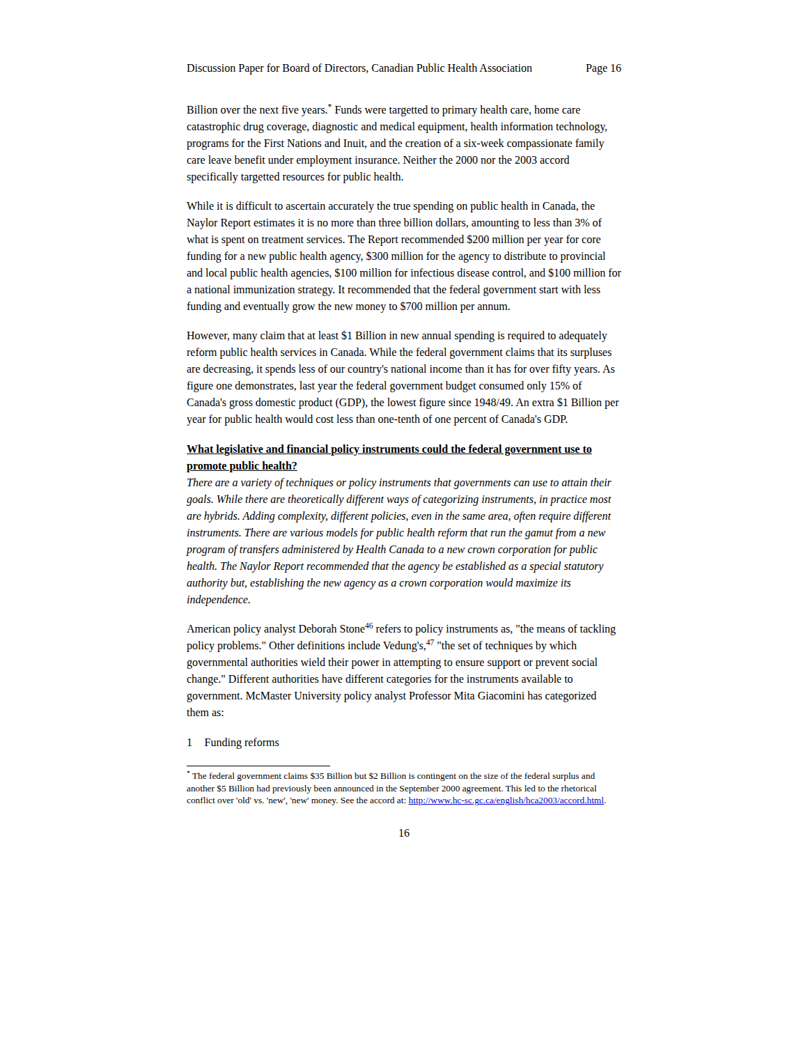Discussion Paper for Board of Directors, Canadian Public Health Association Page 16
Billion over the next five years.* Funds were targetted to primary health care, home care catastrophic drug coverage, diagnostic and medical equipment, health information technology, programs for the First Nations and Inuit, and the creation of a six-week compassionate family care leave benefit under employment insurance. Neither the 2000 nor the 2003 accord specifically targetted resources for public health.
While it is difficult to ascertain accurately the true spending on public health in Canada, the Naylor Report estimates it is no more than three billion dollars, amounting to less than 3% of what is spent on treatment services. The Report recommended $200 million per year for core funding for a new public health agency, $300 million for the agency to distribute to provincial and local public health agencies, $100 million for infectious disease control, and $100 million for a national immunization strategy. It recommended that the federal government start with less funding and eventually grow the new money to $700 million per annum.
However, many claim that at least $1 Billion in new annual spending is required to adequately reform public health services in Canada. While the federal government claims that its surpluses are decreasing, it spends less of our country's national income than it has for over fifty years. As figure one demonstrates, last year the federal government budget consumed only 15% of Canada's gross domestic product (GDP), the lowest figure since 1948/49. An extra $1 Billion per year for public health would cost less than one-tenth of one percent of Canada's GDP.
What legislative and financial policy instruments could the federal government use to promote public health?
There are a variety of techniques or policy instruments that governments can use to attain their goals. While there are theoretically different ways of categorizing instruments, in practice most are hybrids. Adding complexity, different policies, even in the same area, often require different instruments. There are various models for public health reform that run the gamut from a new program of transfers administered by Health Canada to a new crown corporation for public health. The Naylor Report recommended that the agency be established as a special statutory authority but, establishing the new agency as a crown corporation would maximize its independence.
American policy analyst Deborah Stone46 refers to policy instruments as, "the means of tackling policy problems." Other definitions include Vedung's,47 "the set of techniques by which governmental authorities wield their power in attempting to ensure support or prevent social change." Different authorities have different categories for the instruments available to government. McMaster University policy analyst Professor Mita Giacomini has categorized them as:
1 Funding reforms
* The federal government claims $35 Billion but $2 Billion is contingent on the size of the federal surplus and another $5 Billion had previously been announced in the September 2000 agreement. This led to the rhetorical conflict over 'old' vs. 'new', 'new' money. See the accord at: http://www.hc-sc.gc.ca/english/hca2003/accord.html.
16